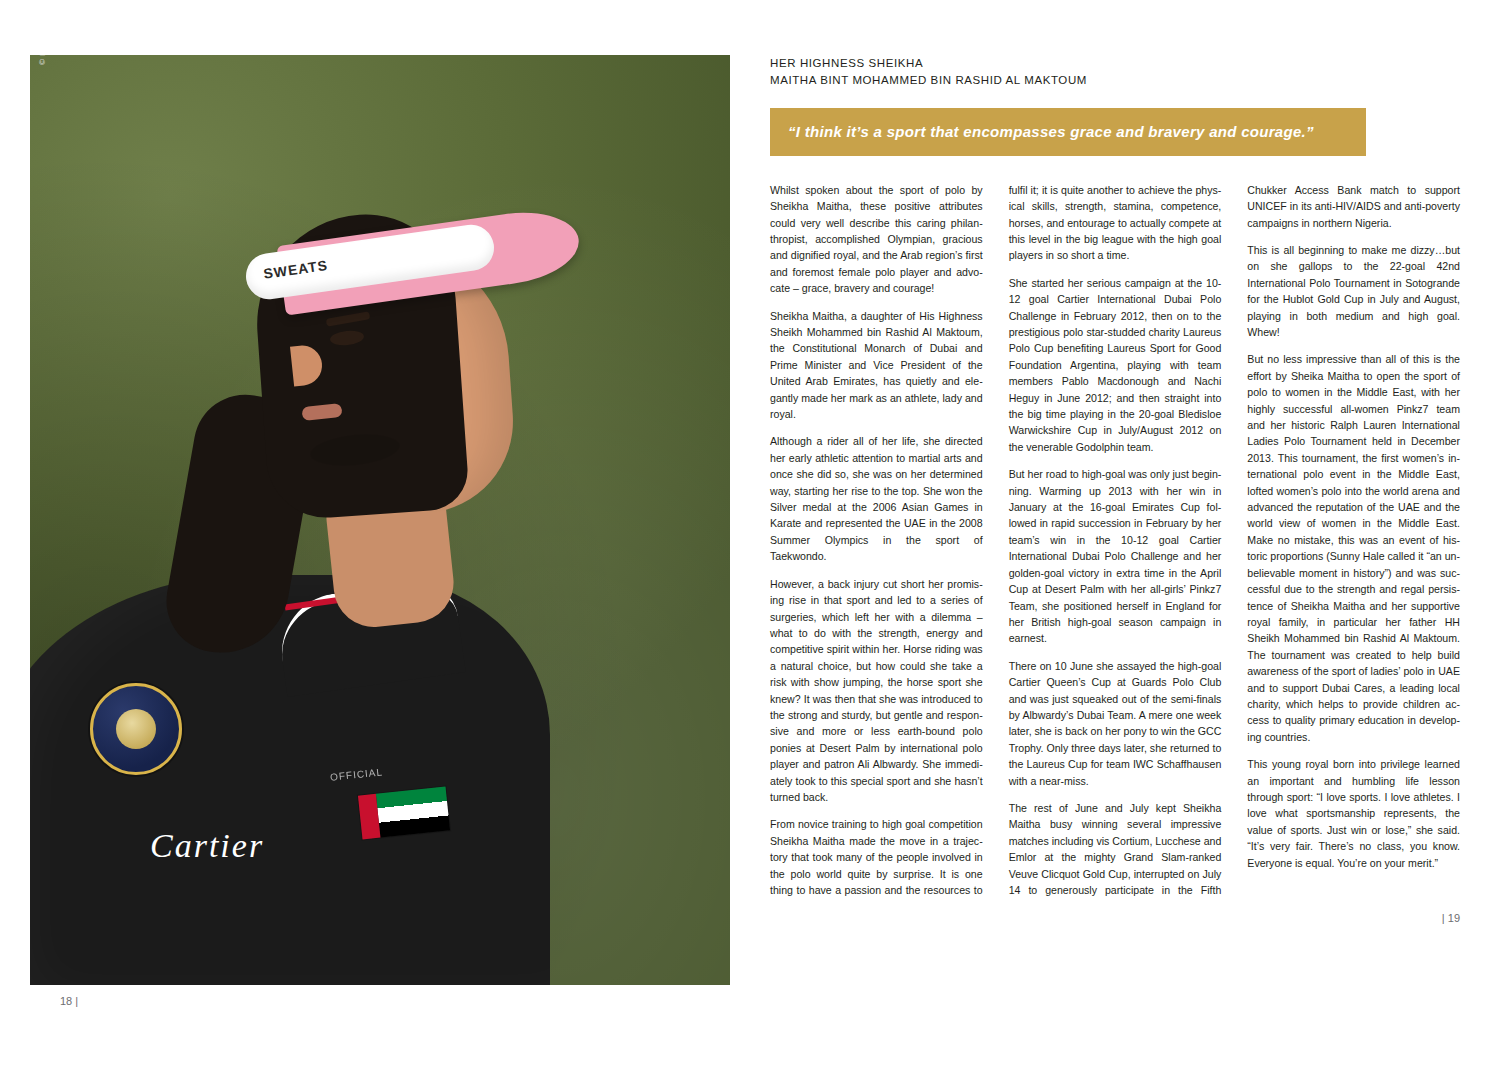Cartier
OFFICIAL
SWEATS
© EquusPix Photography
18 |
Her Highness Sheikha
Maitha bint Mohammed bin Rashid Al Maktoum
“I think it’s a sport that encompasses grace and bravery and courage.”
Whilst spoken about the sport of polo by Sheikha Maitha, these positive attributes could very well describe this caring philanthropist, accomplished Olympian, gracious and dignified royal, and the Arab region’s first and foremost female polo player and advocate – grace, bravery and courage!
Sheikha Maitha, a daughter of His Highness Sheikh Mohammed bin Rashid Al Maktoum, the Constitutional Monarch of Dubai and Prime Minister and Vice President of the United Arab Emirates, has quietly and elegantly made her mark as an athlete, lady and royal.
Although a rider all of her life, she directed her early athletic attention to martial arts and once she did so, she was on her determined way, starting her rise to the top. She won the Silver medal at the 2006 Asian Games in Karate and represented the UAE in the 2008 Summer Olympics in the sport of Taekwondo.
However, a back injury cut short her promising rise in that sport and led to a series of surgeries, which left her with a dilemma – what to do with the strength, energy and competitive spirit within her. Horse riding was a natural choice, but how could she take a risk with show jumping, the horse sport she knew? It was then that she was introduced to the strong and sturdy, but gentle and responsive and more or less earth-bound polo ponies at Desert Palm by international polo player and patron Ali Albwardy. She immediately took to this special sport and she hasn’t turned back.
From novice training to high goal competition Sheikha Maitha made the move in a trajectory that took many of the people involved in the polo world quite by surprise. It is one thing to have a passion and the resources to fulfil it; it is quite another to achieve the physical skills, strength, stamina, competence, horses, and entourage to actually compete at this level in the big league with the high goal players in so short a time.
She started her serious campaign at the 10-12 goal Cartier International Dubai Polo Challenge in February 2012, then on to the prestigious polo star-studded charity Laureus Polo Cup benefiting Laureus Sport for Good Foundation Argentina, playing with team members Pablo Macdonough and Nachi Heguy in June 2012; and then straight into the big time playing in the 20-goal Bledisloe Warwickshire Cup in July/August 2012 on the venerable Godolphin team.
But her road to high-goal was only just beginning. Warming up 2013 with her win in January at the 16-goal Emirates Cup followed in rapid succession in February by her team’s win in the 10-12 goal Cartier International Dubai Polo Challenge and her golden-goal victory in extra time in the April Cup at Desert Palm with her all-girls’ Pinkz7 Team, she positioned herself in England for her British high-goal season campaign in earnest.
There on 10 June she assayed the high-goal Cartier Queen’s Cup at Guards Polo Club and was just squeaked out of the semi-finals by Albwardy’s Dubai Team. A mere one week later, she is back on her pony to win the GCC Trophy. Only three days later, she returned to the Laureus Cup for team IWC Schaffhausen with a near-miss.
The rest of June and July kept Sheikha Maitha busy winning several impressive matches including vis Cortium, Lucchese and Emlor at the mighty Grand Slam-ranked Veuve Clicquot Gold Cup, interrupted on July 14 to generously participate in the Fifth Chukker Access Bank match to support UNICEF in its anti-HIV/AIDS and anti-poverty campaigns in northern Nigeria.
This is all beginning to make me dizzy…but on she gallops to the 22-goal 42nd International Polo Tournament in Sotogrande for the Hublot Gold Cup in July and August, playing in both medium and high goal. Whew!
But no less impressive than all of this is the effort by Sheika Maitha to open the sport of polo to women in the Middle East, with her highly successful all-women Pinkz7 team and her historic Ralph Lauren International Ladies Polo Tournament held in December 2013. This tournament, the first women’s international polo event in the Middle East, lofted women’s polo into the world arena and advanced the reputation of the UAE and the world view of women in the Middle East. Make no mistake, this was an event of historic proportions (Sunny Hale called it “an unbelievable moment in history”) and was successful due to the strength and regal persistence of Sheikha Maitha and her supportive royal family, in particular her father HH Sheikh Mohammed bin Rashid Al Maktoum. The tournament was created to help build awareness of the sport of ladies’ polo in UAE and to support Dubai Cares, a leading local charity, which helps to provide children access to quality primary education in developing countries.
This young royal born into privilege learned an important and humbling life lesson through sport: “I love sports. I love athletes. I love what sportsmanship represents, the value of sports. Just win or lose,” she said. “It’s very fair. There’s no class, you know. Everyone is equal. You’re on your merit.”
| 19